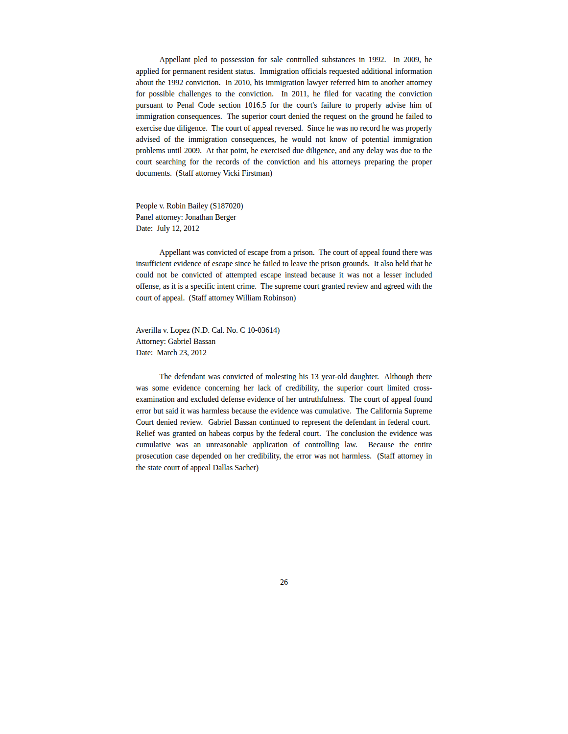Appellant pled to possession for sale controlled substances in 1992. In 2009, he applied for permanent resident status. Immigration officials requested additional information about the 1992 conviction. In 2010, his immigration lawyer referred him to another attorney for possible challenges to the conviction. In 2011, he filed for vacating the conviction pursuant to Penal Code section 1016.5 for the court's failure to properly advise him of immigration consequences. The superior court denied the request on the ground he failed to exercise due diligence. The court of appeal reversed. Since he was no record he was properly advised of the immigration consequences, he would not know of potential immigration problems until 2009. At that point, he exercised due diligence, and any delay was due to the court searching for the records of the conviction and his attorneys preparing the proper documents. (Staff attorney Vicki Firstman)
People v. Robin Bailey (S187020)
Panel attorney: Jonathan Berger
Date: July 12, 2012
Appellant was convicted of escape from a prison. The court of appeal found there was insufficient evidence of escape since he failed to leave the prison grounds. It also held that he could not be convicted of attempted escape instead because it was not a lesser included offense, as it is a specific intent crime. The supreme court granted review and agreed with the court of appeal. (Staff attorney William Robinson)
Averilla v. Lopez (N.D. Cal. No. C 10-03614)
Attorney: Gabriel Bassan
Date: March 23, 2012
The defendant was convicted of molesting his 13 year-old daughter. Although there was some evidence concerning her lack of credibility, the superior court limited cross-examination and excluded defense evidence of her untruthfulness. The court of appeal found error but said it was harmless because the evidence was cumulative. The California Supreme Court denied review. Gabriel Bassan continued to represent the defendant in federal court. Relief was granted on habeas corpus by the federal court. The conclusion the evidence was cumulative was an unreasonable application of controlling law. Because the entire prosecution case depended on her credibility, the error was not harmless. (Staff attorney in the state court of appeal Dallas Sacher)
26